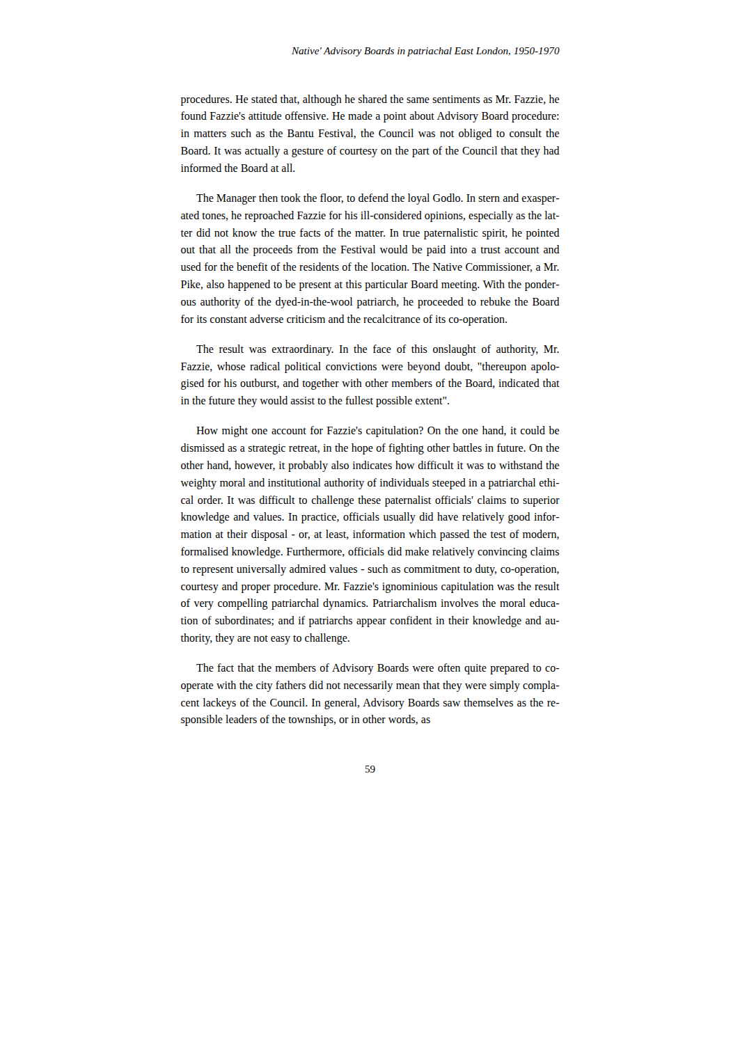Native' Advisory Boards in patriachal East London, 1950-1970
procedures. He stated that, although he shared the same sentiments as Mr. Fazzie, he found Fazzie's attitude offensive. He made a point about Advisory Board procedure: in matters such as the Bantu Festival, the Council was not obliged to consult the Board. It was actually a gesture of courtesy on the part of the Council that they had informed the Board at all.
The Manager then took the floor, to defend the loyal Godlo. In stern and exasperated tones, he reproached Fazzie for his ill-considered opinions, especially as the latter did not know the true facts of the matter. In true paternalistic spirit, he pointed out that all the proceeds from the Festival would be paid into a trust account and used for the benefit of the residents of the location. The Native Commissioner, a Mr. Pike, also happened to be present at this particular Board meeting. With the ponderous authority of the dyed-in-the-wool patriarch, he proceeded to rebuke the Board for its constant adverse criticism and the recalcitrance of its co-operation.
The result was extraordinary. In the face of this onslaught of authority, Mr. Fazzie, whose radical political convictions were beyond doubt, "thereupon apologised for his outburst, and together with other members of the Board, indicated that in the future they would assist to the fullest possible extent".
How might one account for Fazzie's capitulation? On the one hand, it could be dismissed as a strategic retreat, in the hope of fighting other battles in future. On the other hand, however, it probably also indicates how difficult it was to withstand the weighty moral and institutional authority of individuals steeped in a patriarchal ethical order. It was difficult to challenge these paternalist officials' claims to superior knowledge and values. In practice, officials usually did have relatively good information at their disposal - or, at least, information which passed the test of modern, formalised knowledge. Furthermore, officials did make relatively convincing claims to represent universally admired values - such as commitment to duty, co-operation, courtesy and proper procedure. Mr. Fazzie's ignominious capitulation was the result of very compelling patriarchal dynamics. Patriarchalism involves the moral education of subordinates; and if patriarchs appear confident in their knowledge and authority, they are not easy to challenge.
The fact that the members of Advisory Boards were often quite prepared to co-operate with the city fathers did not necessarily mean that they were simply complacent lackeys of the Council. In general, Advisory Boards saw themselves as the responsible leaders of the townships, or in other words, as
59